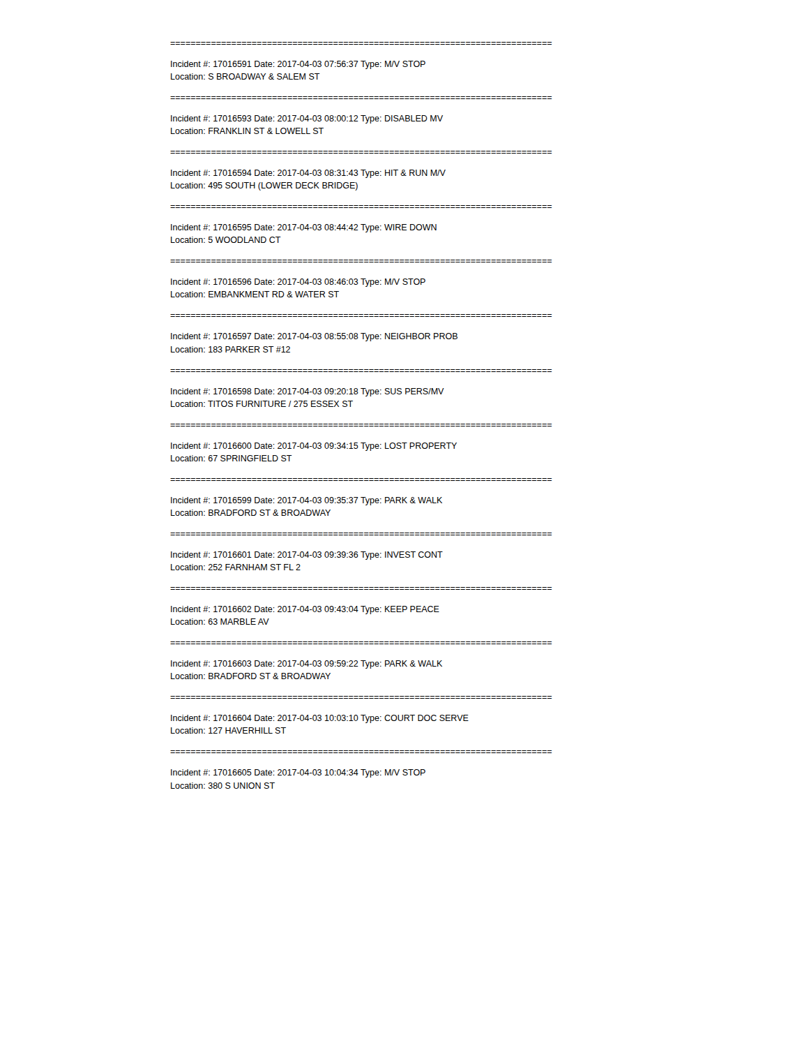===========================================================================
Incident #: 17016591 Date: 2017-04-03 07:56:37 Type: M/V STOP
Location: S BROADWAY & SALEM ST
===========================================================================
Incident #: 17016593 Date: 2017-04-03 08:00:12 Type: DISABLED MV
Location: FRANKLIN ST & LOWELL ST
===========================================================================
Incident #: 17016594 Date: 2017-04-03 08:31:43 Type: HIT & RUN M/V
Location: 495 SOUTH (LOWER DECK BRIDGE)
===========================================================================
Incident #: 17016595 Date: 2017-04-03 08:44:42 Type: WIRE DOWN
Location: 5 WOODLAND CT
===========================================================================
Incident #: 17016596 Date: 2017-04-03 08:46:03 Type: M/V STOP
Location: EMBANKMENT RD & WATER ST
===========================================================================
Incident #: 17016597 Date: 2017-04-03 08:55:08 Type: NEIGHBOR PROB
Location: 183 PARKER ST #12
===========================================================================
Incident #: 17016598 Date: 2017-04-03 09:20:18 Type: SUS PERS/MV
Location: TITOS FURNITURE / 275 ESSEX ST
===========================================================================
Incident #: 17016600 Date: 2017-04-03 09:34:15 Type: LOST PROPERTY
Location: 67 SPRINGFIELD ST
===========================================================================
Incident #: 17016599 Date: 2017-04-03 09:35:37 Type: PARK & WALK
Location: BRADFORD ST & BROADWAY
===========================================================================
Incident #: 17016601 Date: 2017-04-03 09:39:36 Type: INVEST CONT
Location: 252 FARNHAM ST FL 2
===========================================================================
Incident #: 17016602 Date: 2017-04-03 09:43:04 Type: KEEP PEACE
Location: 63 MARBLE AV
===========================================================================
Incident #: 17016603 Date: 2017-04-03 09:59:22 Type: PARK & WALK
Location: BRADFORD ST & BROADWAY
===========================================================================
Incident #: 17016604 Date: 2017-04-03 10:03:10 Type: COURT DOC SERVE
Location: 127 HAVERHILL ST
===========================================================================
Incident #: 17016605 Date: 2017-04-03 10:04:34 Type: M/V STOP
Location: 380 S UNION ST